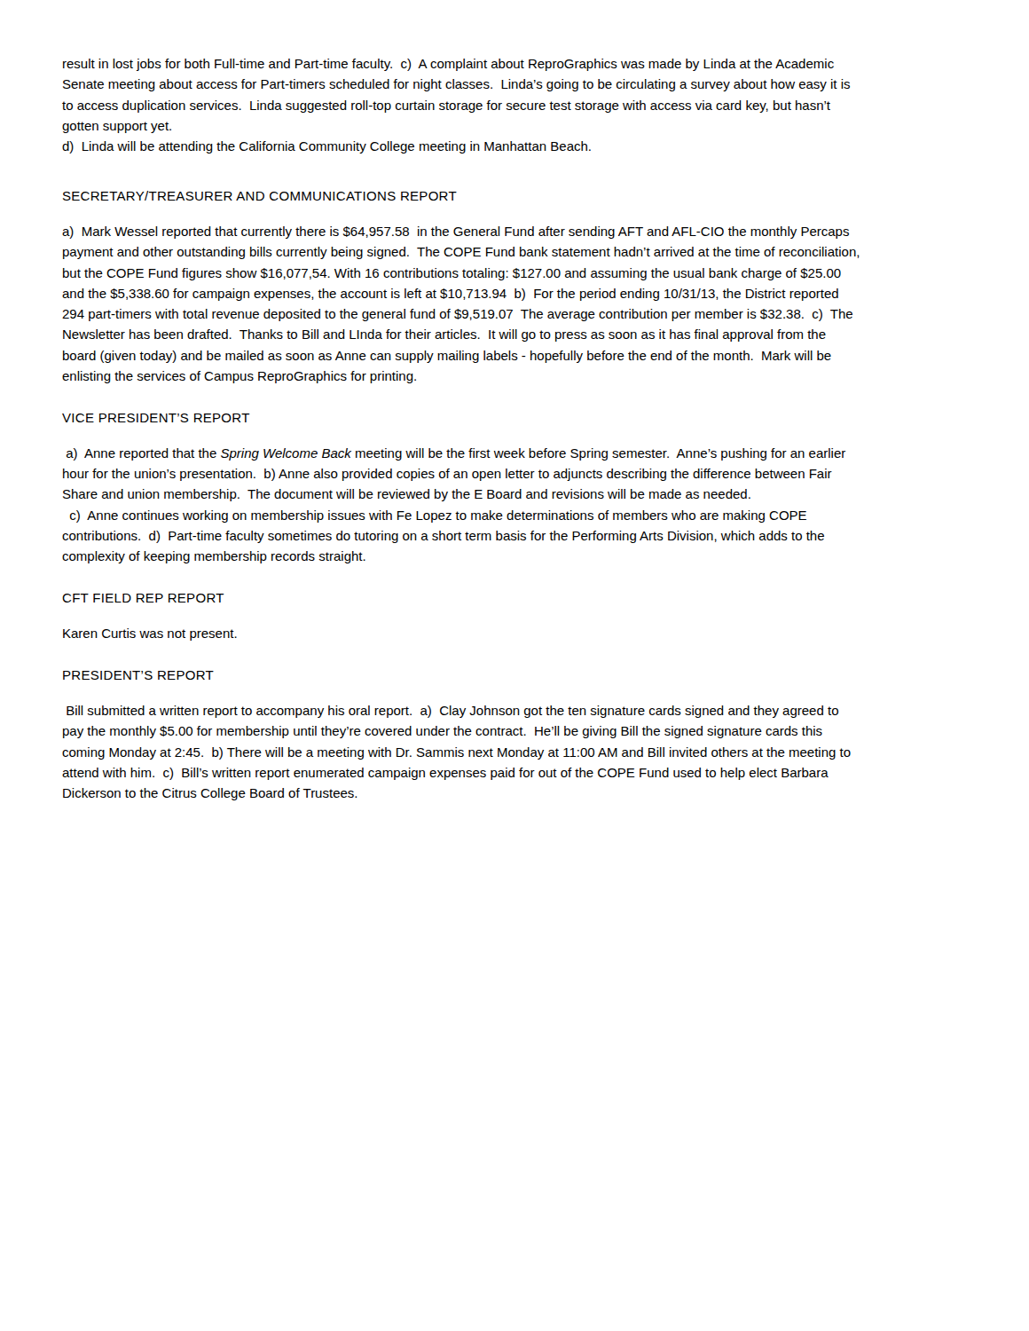result in lost jobs for both Full-time and Part-time faculty. c) A complaint about ReproGraphics was made by Linda at the Academic Senate meeting about access for Part-timers scheduled for night classes. Linda’s going to be circulating a survey about how easy it is to access duplication services. Linda suggested roll-top curtain storage for secure test storage with access via card key, but hasn’t gotten support yet.
d) Linda will be attending the California Community College meeting in Manhattan Beach.
SECRETARY/TREASURER AND COMMUNICATIONS REPORT
a) Mark Wessel reported that currently there is $64,957.58 in the General Fund after sending AFT and AFL-CIO the monthly Percaps payment and other outstanding bills currently being signed. The COPE Fund bank statement hadn’t arrived at the time of reconciliation, but the COPE Fund figures show $16,077,54. With 16 contributions totaling: $127.00 and assuming the usual bank charge of $25.00 and the $5,338.60 for campaign expenses, the account is left at $10,713.94 b) For the period ending 10/31/13, the District reported 294 part-timers with total revenue deposited to the general fund of $9,519.07 The average contribution per member is $32.38. c) The Newsletter has been drafted. Thanks to Bill and LInda for their articles. It will go to press as soon as it has final approval from the board (given today) and be mailed as soon as Anne can supply mailing labels - hopefully before the end of the month. Mark will be enlisting the services of Campus ReproGraphics for printing.
VICE PRESIDENT’S REPORT
a) Anne reported that the Spring Welcome Back meeting will be the first week before Spring semester. Anne’s pushing for an earlier hour for the union’s presentation. b) Anne also provided copies of an open letter to adjuncts describing the difference between Fair Share and union membership. The document will be reviewed by the E Board and revisions will be made as needed.
c) Anne continues working on membership issues with Fe Lopez to make determinations of members who are making COPE contributions. d) Part-time faculty sometimes do tutoring on a short term basis for the Performing Arts Division, which adds to the complexity of keeping membership records straight.
CFT FIELD REP REPORT
Karen Curtis was not present.
PRESIDENT’S REPORT
Bill submitted a written report to accompany his oral report. a) Clay Johnson got the ten signature cards signed and they agreed to pay the monthly $5.00 for membership until they’re covered under the contract. He’ll be giving Bill the signed signature cards this coming Monday at 2:45. b) There will be a meeting with Dr. Sammis next Monday at 11:00 AM and Bill invited others at the meeting to attend with him. c) Bill’s written report enumerated campaign expenses paid for out of the COPE Fund used to help elect Barbara Dickerson to the Citrus College Board of Trustees.